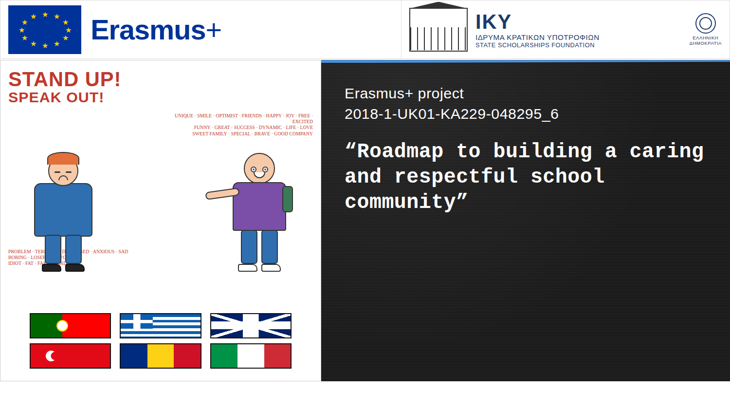★ ★ ★ ★ ★ ★ ★ ★ ★ ★ ★ ★
Erasmus+
IKY
ΙΔΡΥΜΑ ΚΡΑΤΙΚΩΝ ΥΠΟΤΡΟΦΙΩΝ
STATE SCHOLARSHIPS FOUNDATION
ΕΛΛΗΝΙΚΗ ΔΗΜΟΚΡΑΤΙΑ
STAND UP!
SPEAK OUT!
UNIQUE · SMILE · OPTIMIST · FRIENDS · HAPPY · JOY · FREE · EXCITED
FUNNY · GREAT · SUCCESS · DYNAMIC · LIFE · LOVE
SWEET FAMILY · SPECIAL · BRAVE · GOOD COMPANY
PROBLEM · TERRIBLE · DEPRESSED · ANXIOUS · SAD
BORING · LOSER · NERVOUS
IDIOT · FAT · FAKE · NERD
Erasmus+ project
2018-1-UK01-KA229-048295_6
“Roadmap to building a caring and respectful school community”